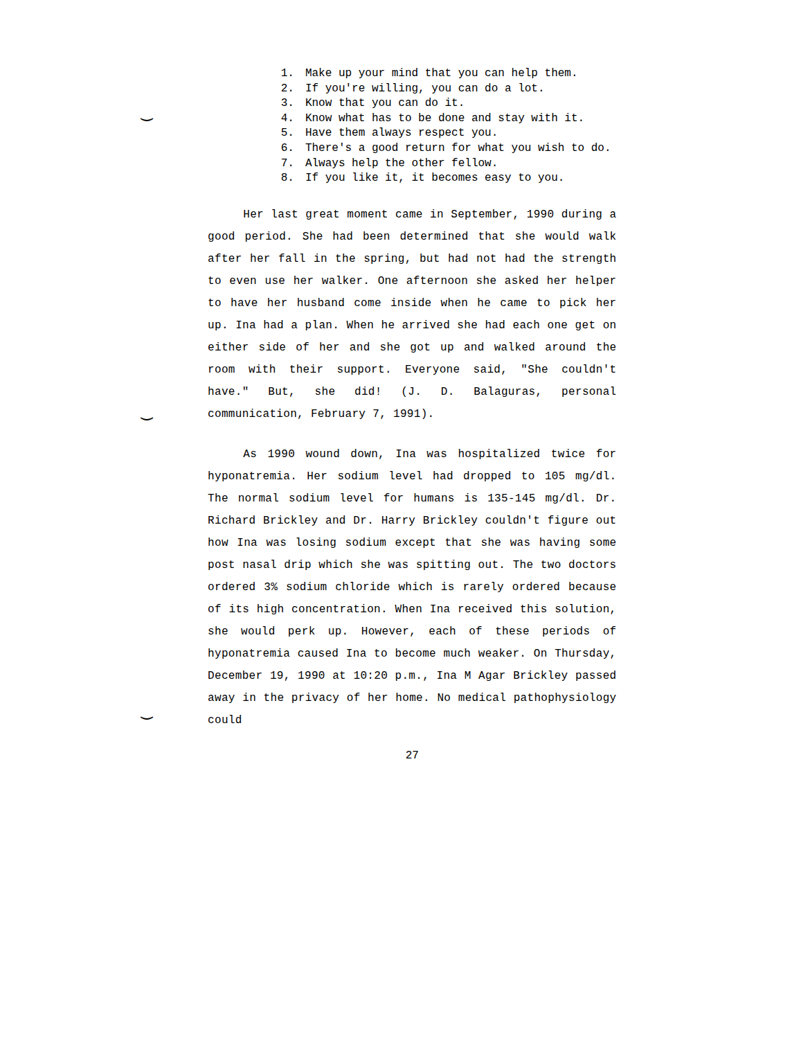‿ ‿ ‿
1. Make up your mind that you can help them.
2. If you're willing, you can do a lot.
3. Know that you can do it.
4. Know what has to be done and stay with it.
5. Have them always respect you.
6. There's a good return for what you wish to do.
7. Always help the other fellow.
8. If you like it, it becomes easy to you.
Her last great moment came in September, 1990 during a good period. She had been determined that she would walk after her fall in the spring, but had not had the strength to even use her walker. One afternoon she asked her helper to have her husband come inside when he came to pick her up. Ina had a plan. When he arrived she had each one get on either side of her and she got up and walked around the room with their support. Everyone said, "She couldn't have." But, she did! (J. D. Balaguras, personal communication, February 7, 1991).
As 1990 wound down, Ina was hospitalized twice for hyponatremia. Her sodium level had dropped to 105 mg/dl. The normal sodium level for humans is 135-145 mg/dl. Dr. Richard Brickley and Dr. Harry Brickley couldn't figure out how Ina was losing sodium except that she was having some post nasal drip which she was spitting out. The two doctors ordered 3% sodium chloride which is rarely ordered because of its high concentration. When Ina received this solution, she would perk up. However, each of these periods of hyponatremia caused Ina to become much weaker. On Thursday, December 19, 1990 at 10:20 p.m., Ina M Agar Brickley passed away in the privacy of her home. No medical pathophysiology could
27